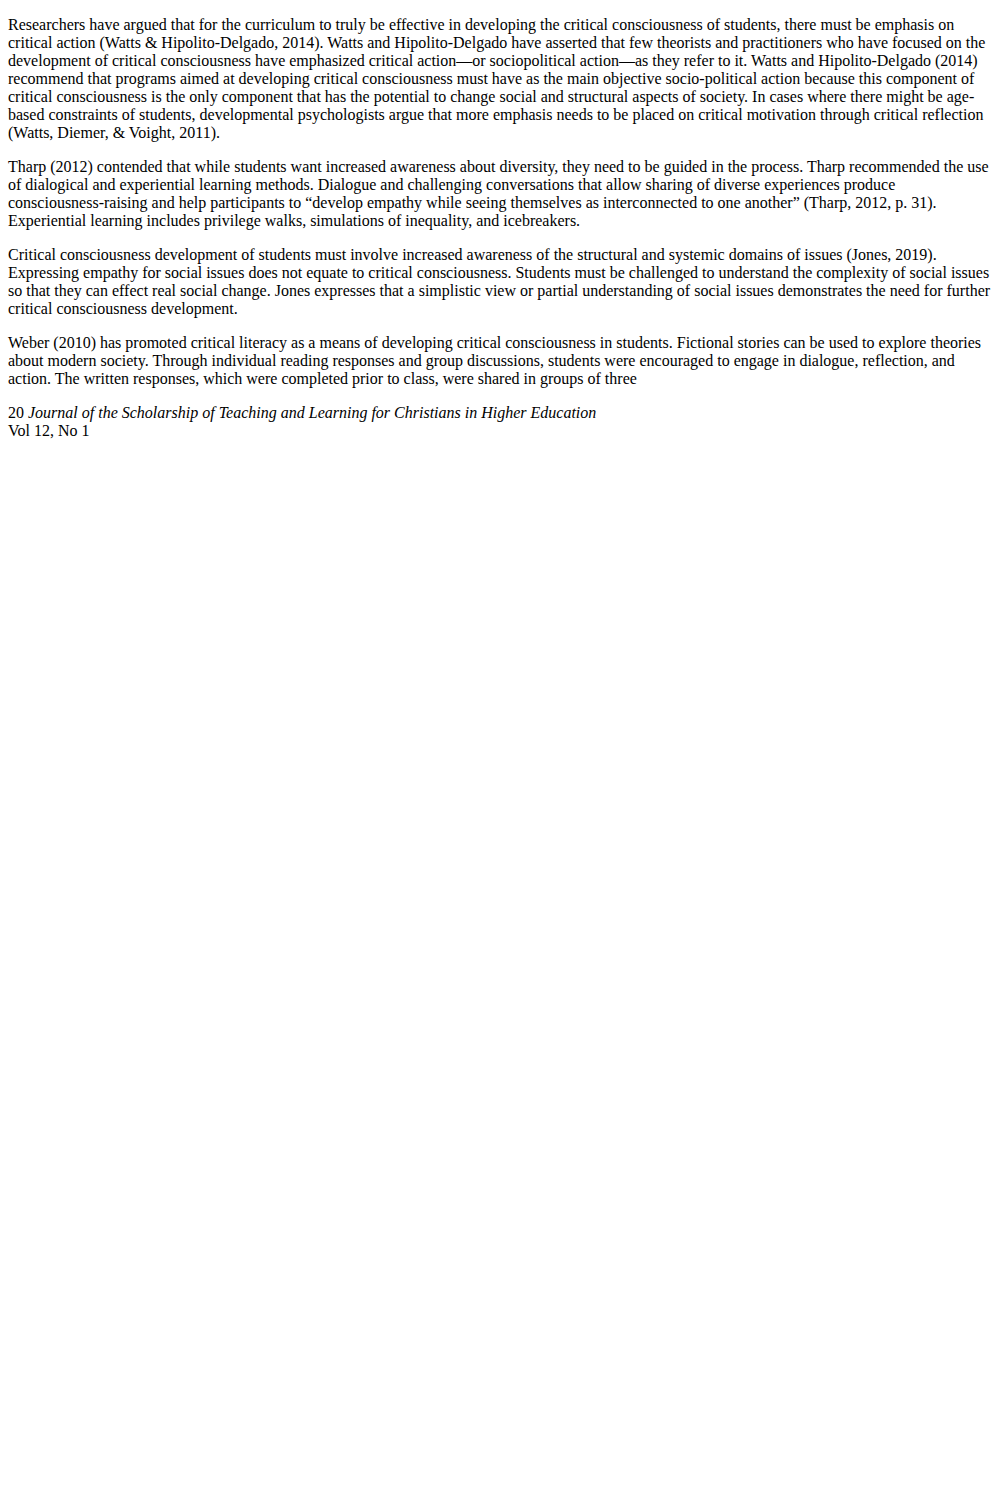Researchers have argued that for the curriculum to truly be effective in developing the critical consciousness of students, there must be emphasis on critical action (Watts & Hipolito-Delgado, 2014). Watts and Hipolito-Delgado have asserted that few theorists and practitioners who have focused on the development of critical consciousness have emphasized critical action—or sociopolitical action—as they refer to it. Watts and Hipolito-Delgado (2014) recommend that programs aimed at developing critical consciousness must have as the main objective socio-political action because this component of critical consciousness is the only component that has the potential to change social and structural aspects of society. In cases where there might be age-based constraints of students, developmental psychologists argue that more emphasis needs to be placed on critical motivation through critical reflection (Watts, Diemer, & Voight, 2011).
Tharp (2012) contended that while students want increased awareness about diversity, they need to be guided in the process. Tharp recommended the use of dialogical and experiential learning methods. Dialogue and challenging conversations that allow sharing of diverse experiences produce consciousness-raising and help participants to “develop empathy while seeing themselves as interconnected to one another” (Tharp, 2012, p. 31). Experiential learning includes privilege walks, simulations of inequality, and icebreakers.
Critical consciousness development of students must involve increased awareness of the structural and systemic domains of issues (Jones, 2019). Expressing empathy for social issues does not equate to critical consciousness. Students must be challenged to understand the complexity of social issues so that they can effect real social change. Jones expresses that a simplistic view or partial understanding of social issues demonstrates the need for further critical consciousness development.
Weber (2010) has promoted critical literacy as a means of developing critical consciousness in students. Fictional stories can be used to explore theories about modern society. Through individual reading responses and group discussions, students were encouraged to engage in dialogue, reflection, and action. The written responses, which were completed prior to class, were shared in groups of three
20 Journal of the Scholarship of Teaching and Learning for Christians in Higher Education
Vol 12, No 1